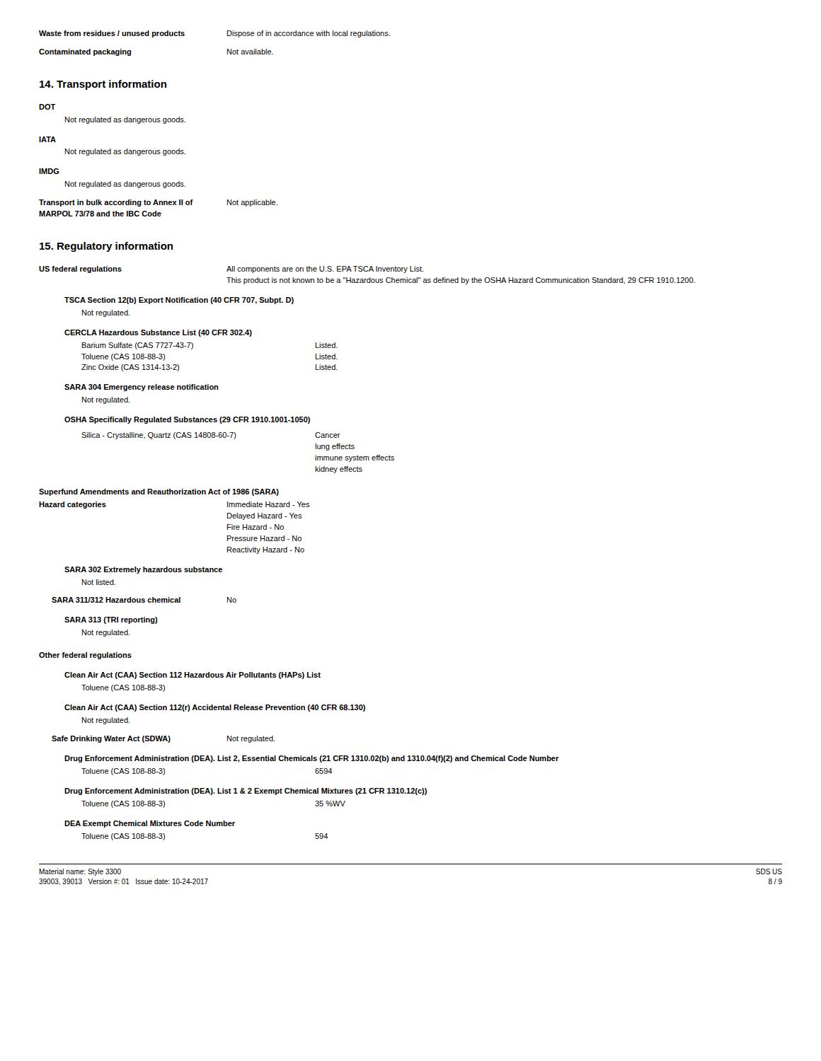Waste from residues / unused products
Dispose of in accordance with local regulations.
Contaminated packaging
Not available.
14. Transport information
DOT
Not regulated as dangerous goods.
IATA
Not regulated as dangerous goods.
IMDG
Not regulated as dangerous goods.
Transport in bulk according to Annex II of MARPOL 73/78 and the IBC Code
Not applicable.
15. Regulatory information
US federal regulations
All components are on the U.S. EPA TSCA Inventory List.
This product is not known to be a "Hazardous Chemical" as defined by the OSHA Hazard Communication Standard, 29 CFR 1910.1200.
TSCA Section 12(b) Export Notification (40 CFR 707, Subpt. D)
Not regulated.
CERCLA Hazardous Substance List (40 CFR 302.4)
Barium Sulfate (CAS 7727-43-7)
Listed.
Toluene (CAS 108-88-3)
Listed.
Zinc Oxide (CAS 1314-13-2)
Listed.
SARA 304 Emergency release notification
Not regulated.
OSHA Specifically Regulated Substances (29 CFR 1910.1001-1050)
Silica - Crystalline, Quartz (CAS 14808-60-7)
Cancer
lung effects
immune system effects
kidney effects
Superfund Amendments and Reauthorization Act of 1986 (SARA)
Hazard categories
Immediate Hazard - Yes
Delayed Hazard - Yes
Fire Hazard - No
Pressure Hazard - No
Reactivity Hazard - No
SARA 302 Extremely hazardous substance
Not listed.
SARA 311/312 Hazardous chemical
No
SARA 313 (TRI reporting)
Not regulated.
Other federal regulations
Clean Air Act (CAA) Section 112 Hazardous Air Pollutants (HAPs) List
Toluene (CAS 108-88-3)
Clean Air Act (CAA) Section 112(r) Accidental Release Prevention (40 CFR 68.130)
Not regulated.
Safe Drinking Water Act (SDWA)
Not regulated.
Drug Enforcement Administration (DEA). List 2, Essential Chemicals (21 CFR 1310.02(b) and 1310.04(f)(2) and Chemical Code Number
Toluene (CAS 108-88-3)
6594
Drug Enforcement Administration (DEA). List 1 & 2 Exempt Chemical Mixtures (21 CFR 1310.12(c))
Toluene (CAS 108-88-3)
35 %WV
DEA Exempt Chemical Mixtures Code Number
Toluene (CAS 108-88-3)
594
Material name: Style 3300
39003, 39013 Version #: 01 Issue date: 10-24-2017
SDS US
8 / 9